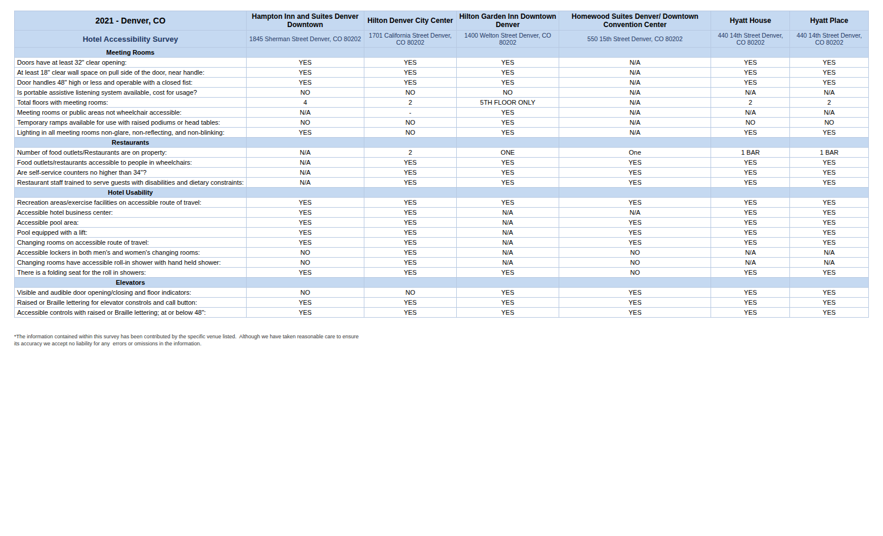| 2021 - Denver, CO | Hampton Inn and Suites Denver Downtown | Hilton Denver City Center | Hilton Garden Inn Downtown Denver | Homewood Suites Denver/ Downtown Convention Center | Hyatt House | Hyatt Place |
| --- | --- | --- | --- | --- | --- | --- |
| Hotel Accessibility Survey | 1845 Sherman Street Denver, CO 80202 | 1701 California Street Denver, CO 80202 | 1400 Welton Street Denver, CO 80202 | 550 15th Street Denver, CO 80202 | 440 14th Street Denver, CO 80202 | 440 14th Street Denver, CO 80202 |
| Meeting Rooms | | | | | | |
| Doors have at least 32" clear opening: | YES | YES | YES | N/A | YES | YES |
| At least 18" clear wall space on pull side of the door, near handle: | YES | YES | YES | N/A | YES | YES |
| Door handles 48" high or less and operable with a closed fist: | YES | YES | YES | N/A | YES | YES |
| Is portable assistive listening system available, cost for usage? | NO | NO | NO | N/A | N/A | N/A |
| Total floors with meeting rooms: | 4 | 2 | 5TH FLOOR ONLY | N/A | 2 | 2 |
| Meeting rooms or public areas not wheelchair accessible: | N/A | - | YES | N/A | N/A | N/A |
| Temporary ramps available for use with raised podiums or head tables: | NO | NO | YES | N/A | NO | NO |
| Lighting in all meeting rooms non-glare, non-reflecting, and non-blinking: | YES | NO | YES | N/A | YES | YES |
| Restaurants | | | | | | |
| Number of food outlets/Restaurants are on property: | N/A | 2 | ONE | One | 1 BAR | 1 BAR |
| Food outlets/restaurants accessible to people in wheelchairs: | N/A | YES | YES | YES | YES | YES |
| Are self-service counters no higher than 34"? | N/A | YES | YES | YES | YES | YES |
| Restaurant staff trained to serve guests with disabilities and dietary constraints: | N/A | YES | YES | YES | YES | YES |
| Hotel Usability | | | | | | |
| Recreation areas/exercise facilities on accessible route of travel: | YES | YES | YES | YES | YES | YES |
| Accessible hotel business center: | YES | YES | N/A | N/A | YES | YES |
| Accessible pool area: | YES | YES | N/A | YES | YES | YES |
| Pool equipped with a lift: | YES | YES | N/A | YES | YES | YES |
| Changing rooms on accessible route of travel: | YES | YES | N/A | YES | YES | YES |
| Accessible lockers in both men's and women's changing rooms: | NO | YES | N/A | NO | N/A | N/A |
| Changing rooms have accessible roll-in shower with hand held shower: | NO | YES | N/A | NO | N/A | N/A |
| There is a folding seat for the roll in showers: | YES | YES | YES | NO | YES | YES |
| Elevators | | | | | | |
| Visible and audible door opening/closing and floor indicators: | NO | NO | YES | YES | YES | YES |
| Raised or Braille lettering for elevator constrols and call button: | YES | YES | YES | YES | YES | YES |
| Accessible controls with raised or Braille lettering; at or below 48": | YES | YES | YES | YES | YES | YES |
*The information contained within this survey has been contributed by the specific venue listed. Although we have taken reasonable care to ensure
its accuracy we accept no liability for any errors or omissions in the information.